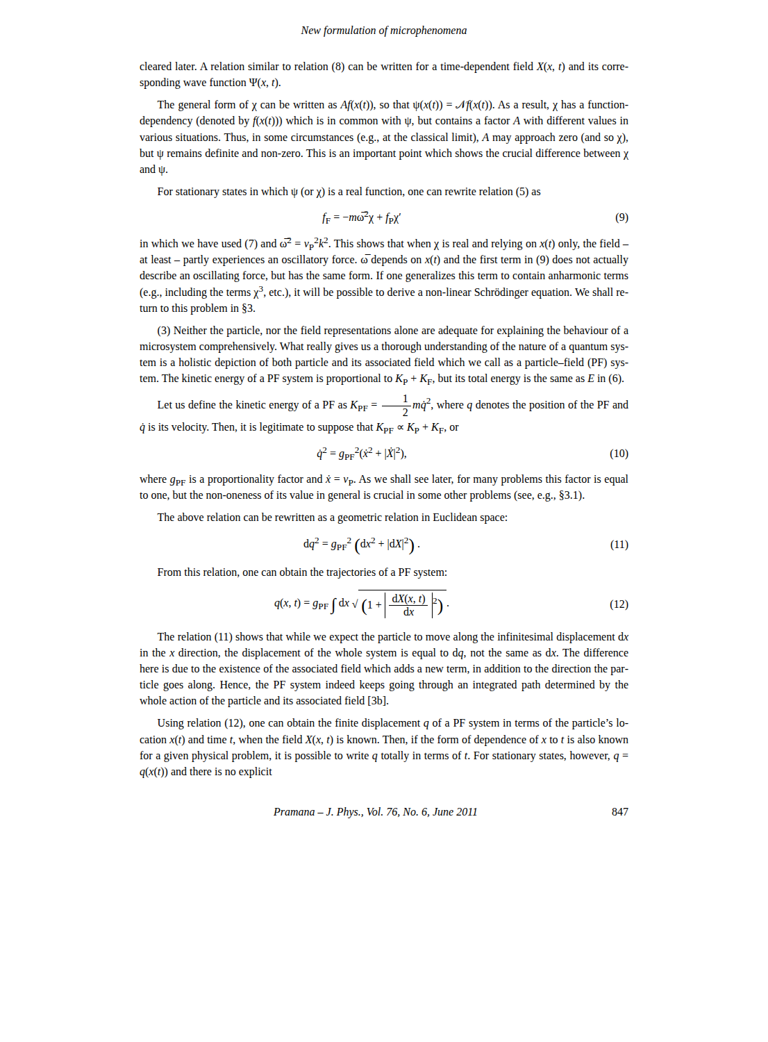New formulation of microphenomena
cleared later. A relation similar to relation (8) can be written for a time-dependent field X(x, t) and its corresponding wave function Ψ(x, t).
The general form of χ can be written as Af(x(t)), so that ψ(x(t)) = 𝒩f(x(t)). As a result, χ has a function-dependency (denoted by f(x(t))) which is in common with ψ, but contains a factor A with different values in various situations. Thus, in some circumstances (e.g., at the classical limit), A may approach zero (and so χ), but ψ remains definite and non-zero. This is an important point which shows the crucial difference between χ and ψ.
For stationary states in which ψ (or χ) is a real function, one can rewrite relation (5) as
fF = −mω̅2χ + fPχ′
(9)
in which we have used (7) and ω̅2 = vP2k2. This shows that when χ is real and relying on x(t) only, the field – at least – partly experiences an oscillatory force. ω̅ depends on x(t) and the first term in (9) does not actually describe an oscillating force, but has the same form. If one generalizes this term to contain anharmonic terms (e.g., including the terms χ3, etc.), it will be possible to derive a non-linear Schrödinger equation. We shall return to this problem in §3.
(3) Neither the particle, nor the field representations alone are adequate for explaining the behaviour of a microsystem comprehensively. What really gives us a thorough understanding of the nature of a quantum system is a holistic depiction of both particle and its associated field which we call as a particle–field (PF) system. The kinetic energy of a PF system is proportional to KP + KF, but its total energy is the same as E in (6).
Let us define the kinetic energy of a PF as KPF = 12 mq̇2, where q denotes the position of the PF and q̇ is its velocity. Then, it is legitimate to suppose that KPF ∝ KP + KF, or
q̇2 = gPF2(ẋ2 + |Ẋ|2),
(10)
where gPF is a proportionality factor and ẋ = vP. As we shall see later, for many problems this factor is equal to one, but the non-oneness of its value in general is crucial in some other problems (see, e.g., §3.1).
The above relation can be rewritten as a geometric relation in Euclidean space:
dq2 = gPF2 (dx2 + |dX|2) .
(11)
From this relation, one can obtain the trajectories of a PF system:
q(x, t) = gPF ∫ dx √(1 + dX(x, t) dx2).
(12)
The relation (11) shows that while we expect the particle to move along the infinitesimal displacement dx in the x direction, the displacement of the whole system is equal to dq, not the same as dx. The difference here is due to the existence of the associated field which adds a new term, in addition to the direction the particle goes along. Hence, the PF system indeed keeps going through an integrated path determined by the whole action of the particle and its associated field [3b].
Using relation (12), one can obtain the finite displacement q of a PF system in terms of the particle’s location x(t) and time t, when the field X(x, t) is known. Then, if the form of dependence of x to t is also known for a given physical problem, it is possible to write q totally in terms of t. For stationary states, however, q = q(x(t)) and there is no explicit
Pramana – J. Phys., Vol. 76, No. 6, June 2011
847